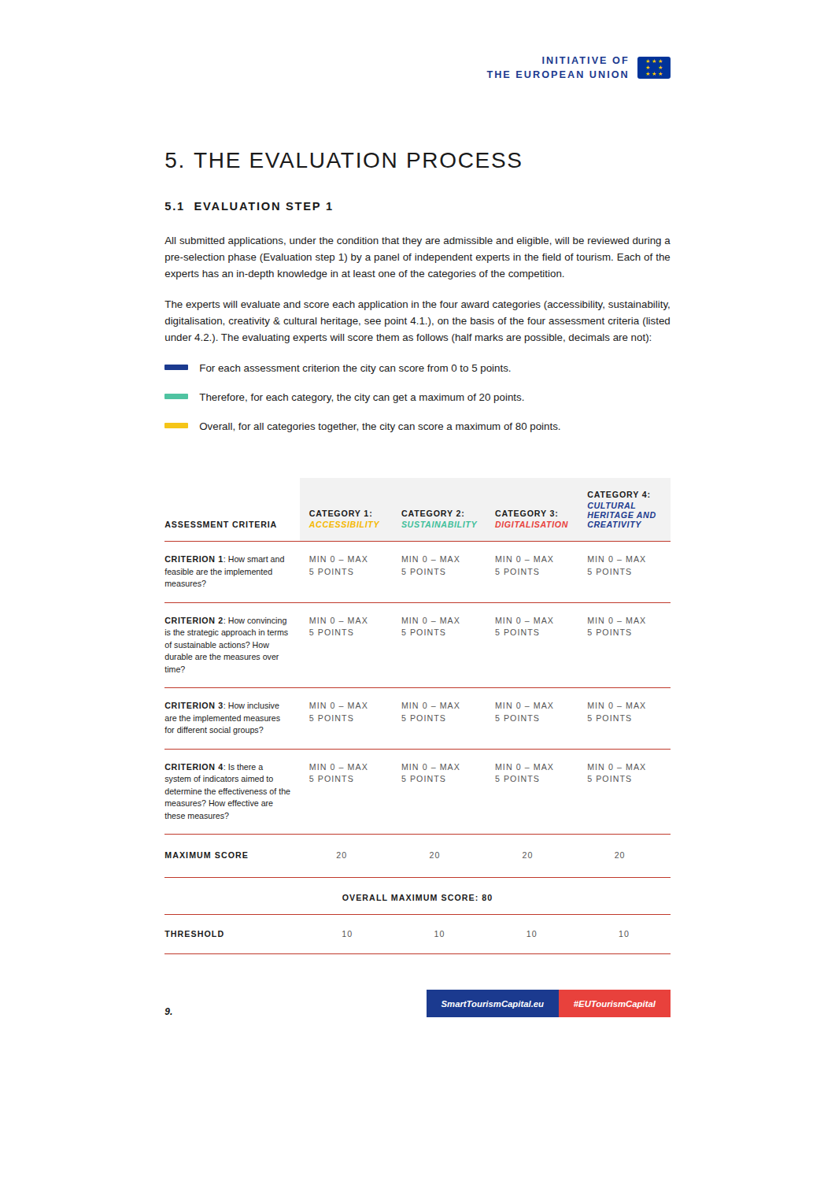INITIATIVE OF
THE EUROPEAN UNION
★ ★ ★
★ ★
★ ★ ★
5. THE EVALUATION PROCESS
5.1 EVALUATION STEP 1
All submitted applications, under the condition that they are admissible and eligible, will be reviewed during a pre-selection phase (Evaluation step 1) by a panel of independent experts in the field of tourism. Each of the experts has an in-depth knowledge in at least one of the categories of the competition.
The experts will evaluate and score each application in the four award categories (accessibility, sustainability, digitalisation, creativity & cultural heritage, see point 4.1.), on the basis of the four assessment criteria (listed under 4.2.). The evaluating experts will score them as follows (half marks are possible, decimals are not):
For each assessment criterion the city can score from 0 to 5 points.
Therefore, for each category, the city can get a maximum of 20 points.
Overall, for all categories together, the city can score a maximum of 80 points.
| ASSESSMENT CRITERIA | CATEGORY 1: ACCESSIBILITY | CATEGORY 2: SUSTAINABILITY | CATEGORY 3: DIGITALISATION | CATEGORY 4: CULTURAL HERITAGE AND CREATIVITY |
| --- | --- | --- | --- | --- |
| CRITERION 1 : How smart and feasible are the implemented measures? | MIN 0 – MAX 5 POINTS | MIN 0 – MAX 5 POINTS | MIN 0 – MAX 5 POINTS | MIN 0 – MAX 5 POINTS |
| CRITERION 2 : How convincing is the strategic approach in terms of sustainable actions? How durable are the measures over time? | MIN 0 – MAX 5 POINTS | MIN 0 – MAX 5 POINTS | MIN 0 – MAX 5 POINTS | MIN 0 – MAX 5 POINTS |
| CRITERION 3 : How inclusive are the implemented measures for different social groups? | MIN 0 – MAX 5 POINTS | MIN 0 – MAX 5 POINTS | MIN 0 – MAX 5 POINTS | MIN 0 – MAX 5 POINTS |
| CRITERION 4 : Is there a system of indicators aimed to determine the effectiveness of the measures? How effective are these measures? | MIN 0 – MAX 5 POINTS | MIN 0 – MAX 5 POINTS | MIN 0 – MAX 5 POINTS | MIN 0 – MAX 5 POINTS |
| MAXIMUM SCORE | 20 | 20 | 20 | 20 |
OVERALL MAXIMUM SCORE: 80
| THRESHOLD | 10 | 10 | 10 | 10 |
9.
SmartTourismCapital.eu
#EUTourismCapital